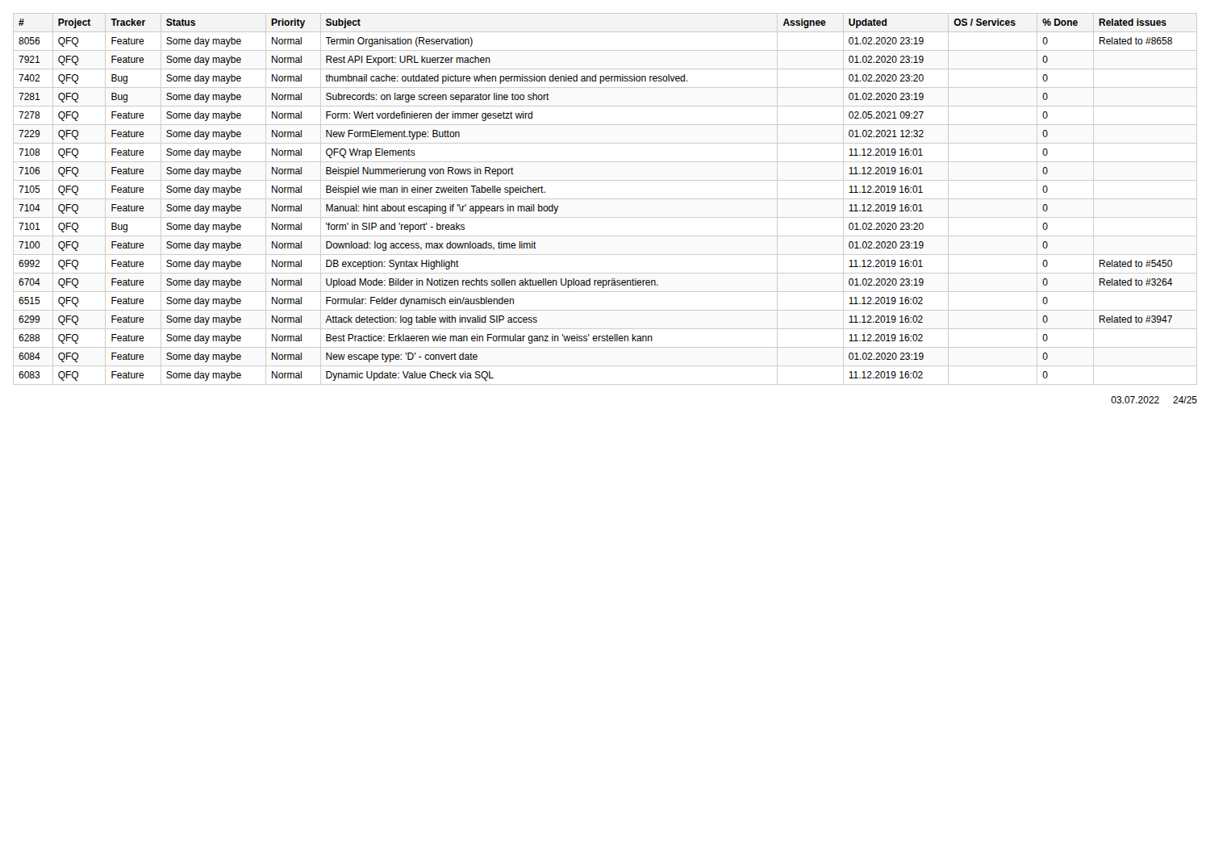| # | Project | Tracker | Status | Priority | Subject | Assignee | Updated | OS / Services | % Done | Related issues |
| --- | --- | --- | --- | --- | --- | --- | --- | --- | --- | --- |
| 8056 | QFQ | Feature | Some day maybe | Normal | Termin Organisation (Reservation) | | 01.02.2020 23:19 | | 0 | Related to #8658 |
| 7921 | QFQ | Feature | Some day maybe | Normal | Rest API Export: URL kuerzer machen | | 01.02.2020 23:19 | | 0 | |
| 7402 | QFQ | Bug | Some day maybe | Normal | thumbnail cache: outdated picture when permission denied and permission resolved. | | 01.02.2020 23:20 | | 0 | |
| 7281 | QFQ | Bug | Some day maybe | Normal | Subrecords: on large screen separator line too short | | 01.02.2020 23:19 | | 0 | |
| 7278 | QFQ | Feature | Some day maybe | Normal | Form: Wert vordefinieren der immer gesetzt wird | | 02.05.2021 09:27 | | 0 | |
| 7229 | QFQ | Feature | Some day maybe | Normal | New FormElement.type: Button | | 01.02.2021 12:32 | | 0 | |
| 7108 | QFQ | Feature | Some day maybe | Normal | QFQ Wrap Elements | | 11.12.2019 16:01 | | 0 | |
| 7106 | QFQ | Feature | Some day maybe | Normal | Beispiel Nummerierung von Rows in Report | | 11.12.2019 16:01 | | 0 | |
| 7105 | QFQ | Feature | Some day maybe | Normal | Beispiel wie man in einer zweiten Tabelle speichert. | | 11.12.2019 16:01 | | 0 | |
| 7104 | QFQ | Feature | Some day maybe | Normal | Manual: hint about escaping if '\r' appears in mail body | | 11.12.2019 16:01 | | 0 | |
| 7101 | QFQ | Bug | Some day maybe | Normal | 'form' in SIP and 'report' - breaks | | 01.02.2020 23:20 | | 0 | |
| 7100 | QFQ | Feature | Some day maybe | Normal | Download: log access, max downloads, time limit | | 01.02.2020 23:19 | | 0 | |
| 6992 | QFQ | Feature | Some day maybe | Normal | DB exception: Syntax Highlight | | 11.12.2019 16:01 | | 0 | Related to #5450 |
| 6704 | QFQ | Feature | Some day maybe | Normal | Upload Mode: Bilder in Notizen rechts sollen aktuellen Upload repräsentieren. | | 01.02.2020 23:19 | | 0 | Related to #3264 |
| 6515 | QFQ | Feature | Some day maybe | Normal | Formular: Felder dynamisch ein/ausblenden | | 11.12.2019 16:02 | | 0 | |
| 6299 | QFQ | Feature | Some day maybe | Normal | Attack detection: log table with invalid SIP access | | 11.12.2019 16:02 | | 0 | Related to #3947 |
| 6288 | QFQ | Feature | Some day maybe | Normal | Best Practice: Erklaeren wie man ein Formular ganz in 'weiss' erstellen kann | | 11.12.2019 16:02 | | 0 | |
| 6084 | QFQ | Feature | Some day maybe | Normal | New escape type: 'D' - convert date | | 01.02.2020 23:19 | | 0 | |
| 6083 | QFQ | Feature | Some day maybe | Normal | Dynamic Update: Value Check via SQL | | 11.12.2019 16:02 | | 0 | |
03.07.2022 24/25